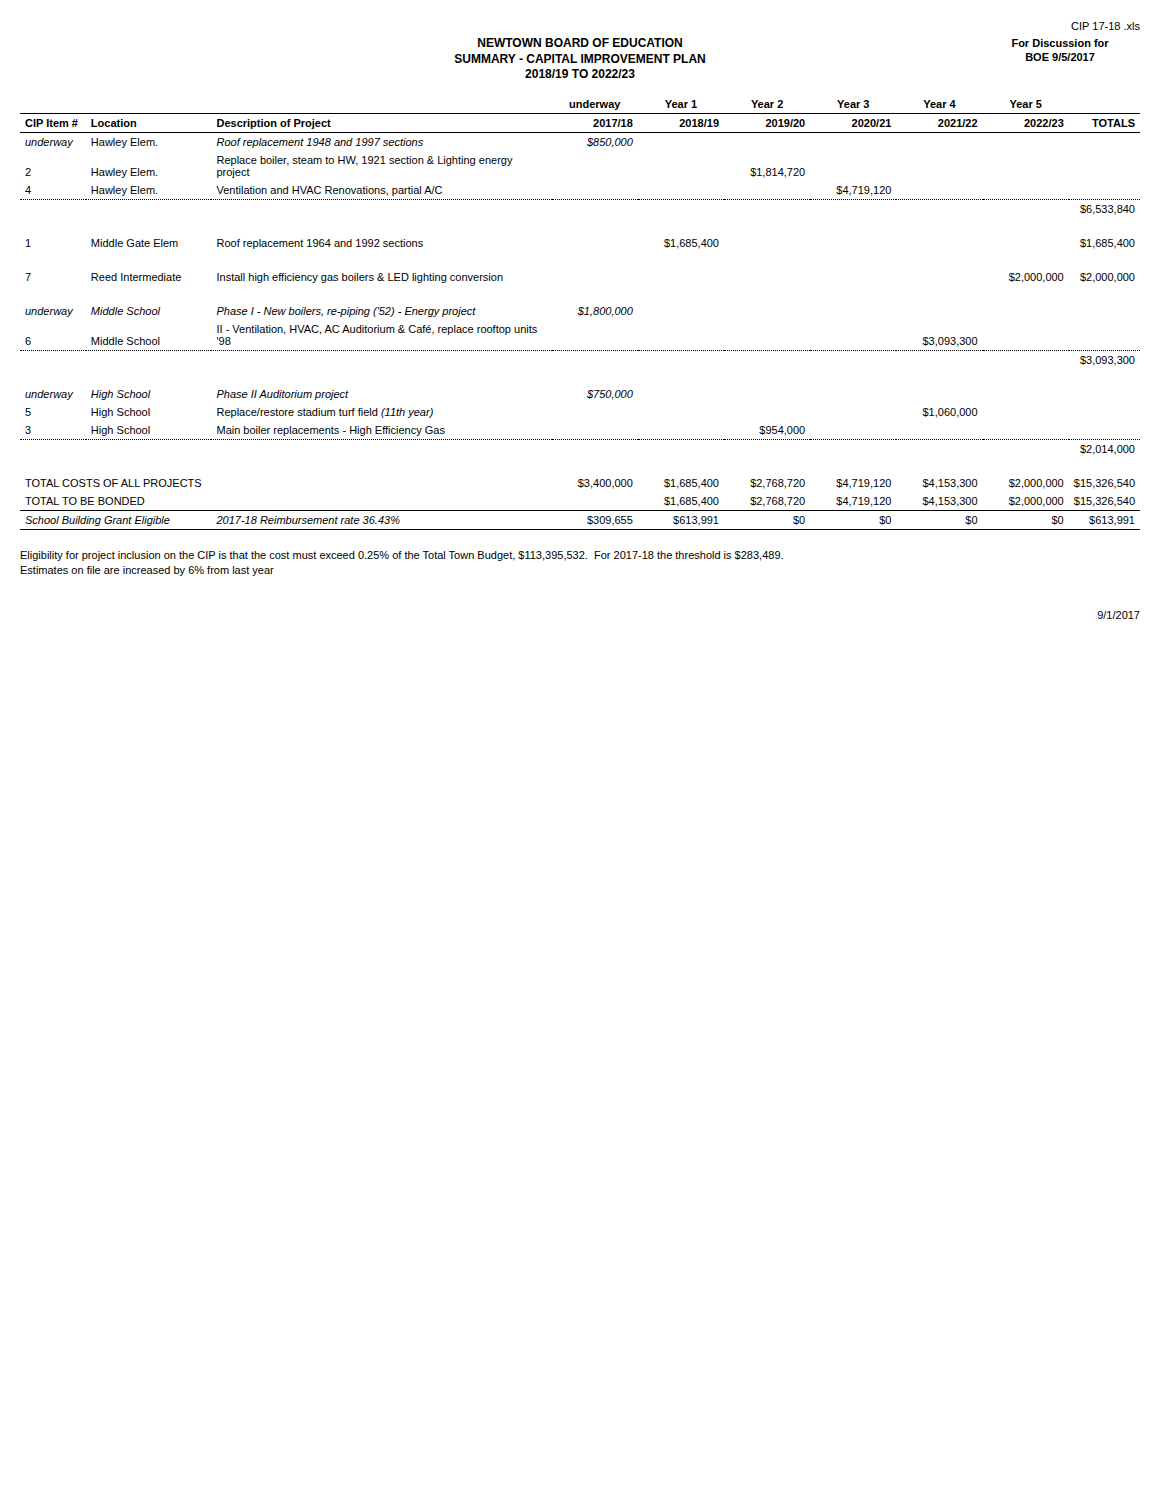CIP 17-18 .xls
NEWTOWN BOARD OF EDUCATION
SUMMARY - CAPITAL IMPROVEMENT PLAN
2018/19 TO 2022/23
For Discussion for
BOE 9/5/2017
| | | | underway | Year 1 | Year 2 | Year 3 | Year 4 | Year 5 | |
| --- | --- | --- | --- | --- | --- | --- | --- | --- | --- |
| CIP Item # | Location | Description of Project | 2017/18 | 2018/19 | 2019/20 | 2020/21 | 2021/22 | 2022/23 | TOTALS |
| underway | Hawley Elem. | Roof replacement 1948 and 1997 sections | $850,000 | | | | | | |
| 2 | Hawley Elem. | Replace boiler, steam to HW, 1921 section & Lighting energy project | | | $1,814,720 | | | | |
| 4 | Hawley Elem. | Ventilation and HVAC Renovations, partial A/C | | | | $4,719,120 | | | |
| | $6,533,840 |
| 1 | Middle Gate Elem | Roof replacement 1964 and 1992 sections | | $1,685,400 | | | | | $1,685,400 |
| 7 | Reed Intermediate | Install high efficiency gas boilers & LED lighting conversion | | | | | | $2,000,000 | $2,000,000 |
| underway | Middle School | Phase I - New boilers, re-piping ('52) - Energy project | $1,800,000 | | | | | | |
| 6 | Middle School | II - Ventilation, HVAC, AC Auditorium & Café, replace rooftop units '98 | | | | | $3,093,300 | | |
| | $3,093,300 |
| underway | High School | Phase II Auditorium project | $750,000 | | | | | | |
| 5 | High School | Replace/restore stadium turf field (11th year) | | | | | $1,060,000 | | |
| 3 | High School | Main boiler replacements - High Efficiency Gas | | | $954,000 | | | | |
| | $2,014,000 |
| TOTAL COSTS OF ALL PROJECTS | $3,400,000 | $1,685,400 | $2,768,720 | $4,719,120 | $4,153,300 | $2,000,000 | $15,326,540 |
| TOTAL TO BE BONDED | | $1,685,400 | $2,768,720 | $4,719,120 | $4,153,300 | $2,000,000 | $15,326,540 |
| School Building Grant Eligible | 2017-18 Reimbursement rate 36.43% | $309,655 | $613,991 | $0 | $0 | $0 | $0 | $613,991 |
Eligibility for project inclusion on the CIP is that the cost must exceed 0.25% of the Total Town Budget, $113,395,532. For 2017-18 the threshold is $283,489.
Estimates on file are increased by 6% from last year
9/1/2017